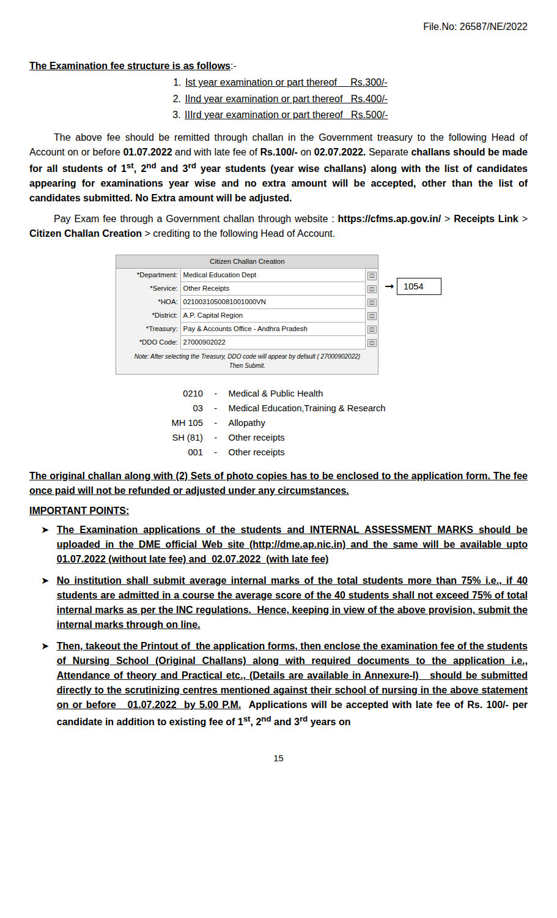File.No: 26587/NE/2022
The Examination fee structure is as follows:-
1. Ist year examination or part thereof Rs.300/-
2. IInd year examination or part thereof Rs.400/-
3. IIIrd year examination or part thereof Rs.500/-
The above fee should be remitted through challan in the Government treasury to the following Head of Account on or before 01.07.2022 and with late fee of Rs.100/- on 02.07.2022. Separate challans should be made for all students of 1st, 2nd and 3rd year students (year wise challans) along with the list of candidates appearing for examinations year wise and no extra amount will be accepted, other than the list of candidates submitted. No Extra amount will be adjusted.
Pay Exam fee through a Government challan through website : https://cfms.ap.gov.in/ > Receipts Link > Citizen Challan Creation > crediting to the following Head of Account.
Citizen Challan Creation
| *Department: | Medical Education Dept | ◫ |
| *Service: | Other Receipts | ◫ |
| *HOA: | 0210031050081001000VN | ◫ |
| *District: | A.P. Capital Region | ◫ |
| *Treasury: | Pay & Accounts Office - Andhra Pradesh | ◫ |
| *DDO Code: | 27000902022 | ◫ |
| Note: After selecting the Treasury, DDO code will appear by default ( 27000902022) Then Submit. |
➞ 1054
| 0210 | - | Medical & Public Health |
| 03 | - | Medical Education,Training & Research |
| MH 105 | - | Allopathy |
| SH (81) | - | Other receipts |
| 001 | - | Other receipts |
The original challan along with (2) Sets of photo copies has to be enclosed to the application form. The fee once paid will not be refunded or adjusted under any circumstances.
IMPORTANT POINTS:
The Examination applications of the students and INTERNAL ASSESSMENT MARKS should be uploaded in the DME official Web site (http://dme.ap.nic.in) and the same will be available upto 01.07.2022 (without late fee) and 02.07.2022 (with late fee)
No institution shall submit average internal marks of the total students more than 75% i.e., if 40 students are admitted in a course the average score of the 40 students shall not exceed 75% of total internal marks as per the INC regulations. Hence, keeping in view of the above provision, submit the internal marks through on line.
Then, takeout the Printout of the application forms, then enclose the examination fee of the students of Nursing School (Original Challans) along with required documents to the application i.e., Attendance of theory and Practical etc., (Details are available in Annexure-I) should be submitted directly to the scrutinizing centres mentioned against their school of nursing in the above statement on or before 01.07.2022 by 5.00 P.M. Applications will be accepted with late fee of Rs. 100/- per candidate in addition to existing fee of 1st, 2nd and 3rd years on
15